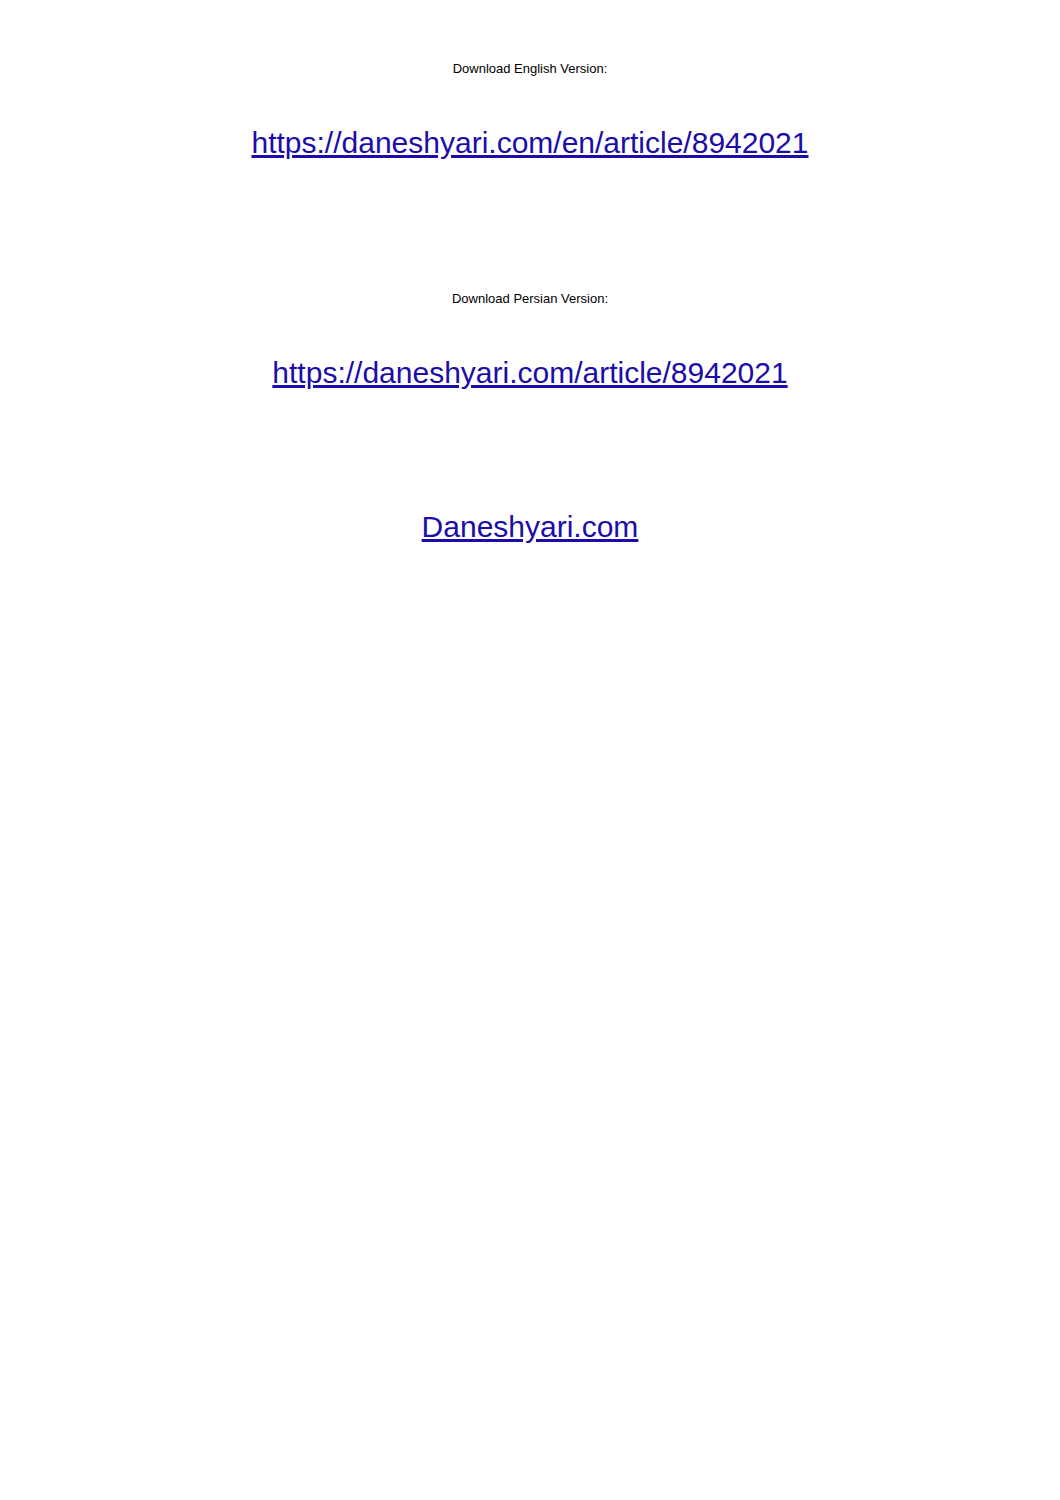Download English Version:
https://daneshyari.com/en/article/8942021
Download Persian Version:
https://daneshyari.com/article/8942021
Daneshyari.com